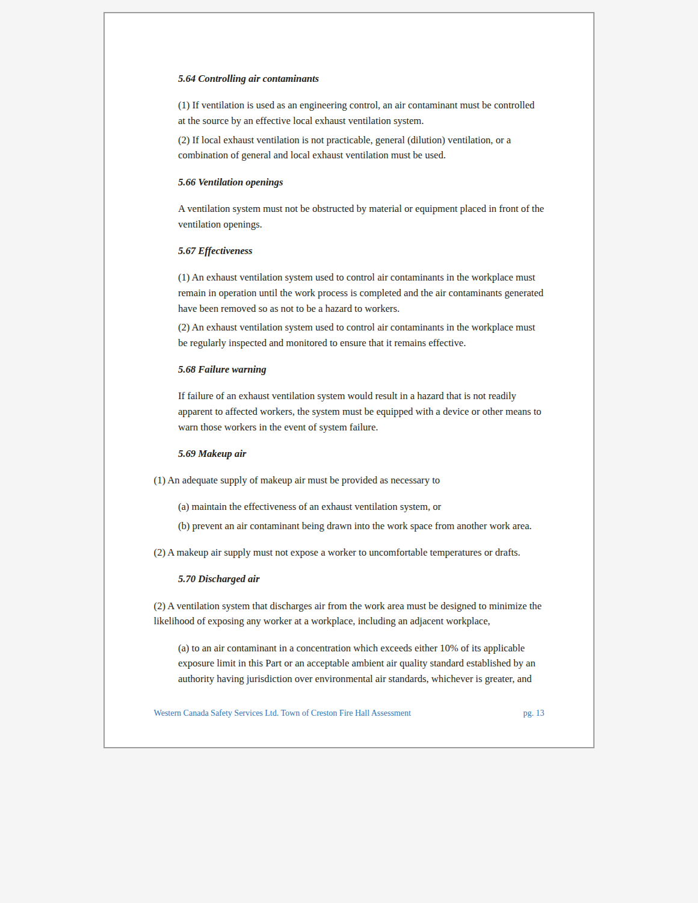5.64 Controlling air contaminants
(1) If ventilation is used as an engineering control, an air contaminant must be controlled at the source by an effective local exhaust ventilation system.
(2) If local exhaust ventilation is not practicable, general (dilution) ventilation, or a combination of general and local exhaust ventilation must be used.
5.66 Ventilation openings
A ventilation system must not be obstructed by material or equipment placed in front of the ventilation openings.
5.67 Effectiveness
(1) An exhaust ventilation system used to control air contaminants in the workplace must remain in operation until the work process is completed and the air contaminants generated have been removed so as not to be a hazard to workers.
(2) An exhaust ventilation system used to control air contaminants in the workplace must be regularly inspected and monitored to ensure that it remains effective.
5.68 Failure warning
If failure of an exhaust ventilation system would result in a hazard that is not readily apparent to affected workers, the system must be equipped with a device or other means to warn those workers in the event of system failure.
5.69 Makeup air
(1) An adequate supply of makeup air must be provided as necessary to
(a) maintain the effectiveness of an exhaust ventilation system, or
(b) prevent an air contaminant being drawn into the work space from another work area.
(2) A makeup air supply must not expose a worker to uncomfortable temperatures or drafts.
5.70 Discharged air
(2) A ventilation system that discharges air from the work area must be designed to minimize the likelihood of exposing any worker at a workplace, including an adjacent workplace,
(a) to an air contaminant in a concentration which exceeds either 10% of its applicable exposure limit in this Part or an acceptable ambient air quality standard established by an authority having jurisdiction over environmental air standards, whichever is greater, and
Western Canada Safety Services Ltd. Town of Creston Fire Hall Assessment pg. 13